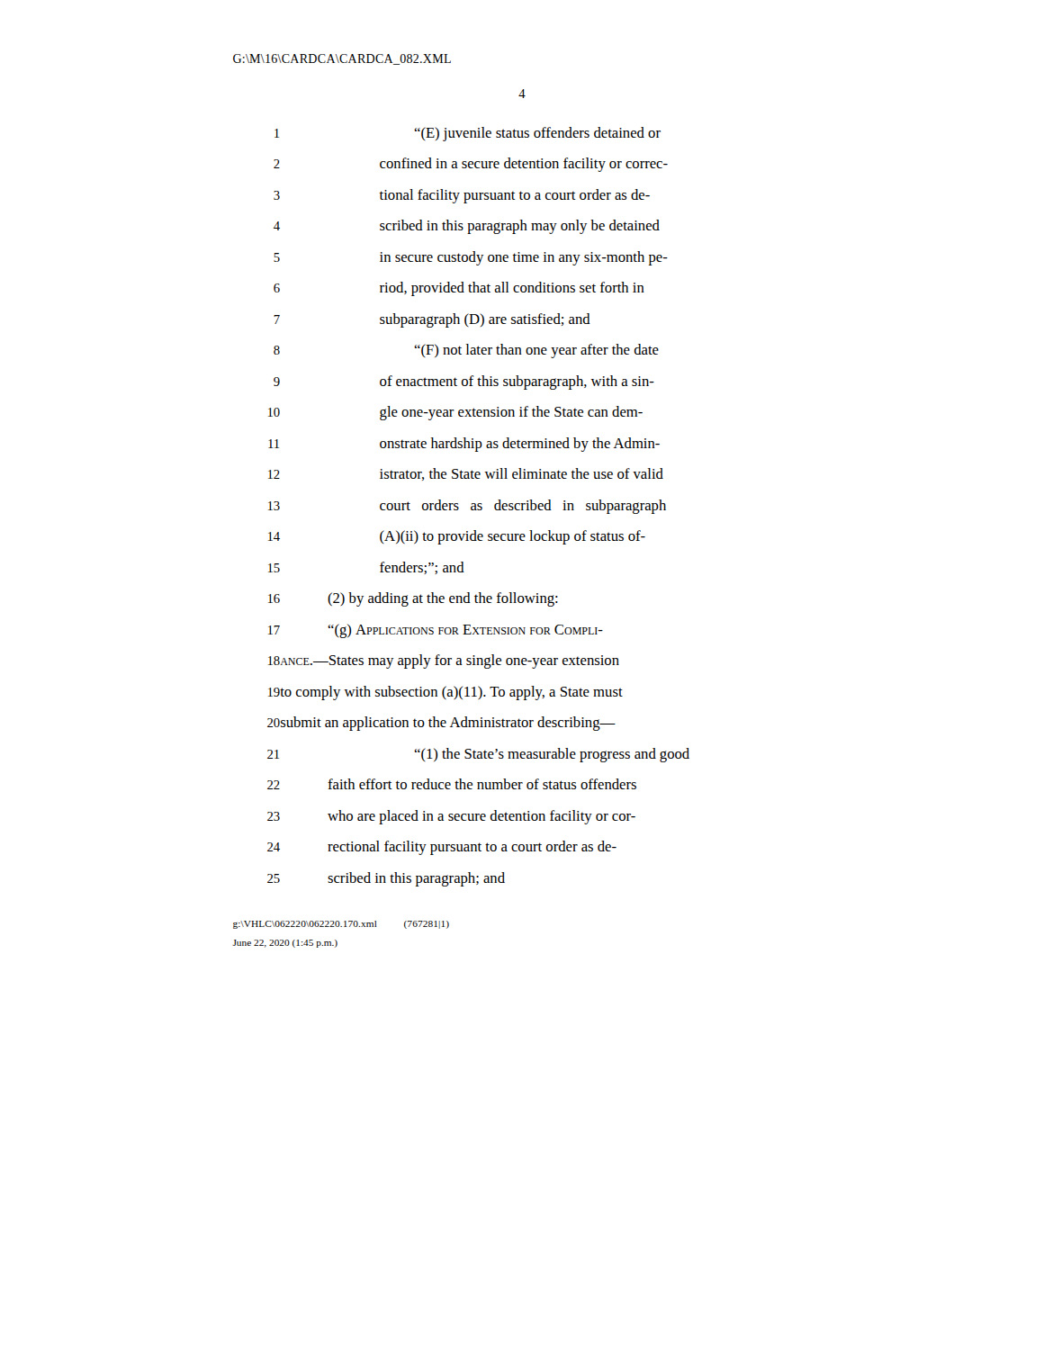G:\M\16\CARDCA\CARDCA_082.XML
4
| 1 | “(E) juvenile status offenders detained or |
| 2 | confined in a secure detention facility or correc- |
| 3 | tional facility pursuant to a court order as de- |
| 4 | scribed in this paragraph may only be detained |
| 5 | in secure custody one time in any six-month pe- |
| 6 | riod, provided that all conditions set forth in |
| 7 | subparagraph (D) are satisfied; and |
| 8 | “(F) not later than one year after the date |
| 9 | of enactment of this subparagraph, with a sin- |
| 10 | gle one-year extension if the State can dem- |
| 11 | onstrate hardship as determined by the Admin- |
| 12 | istrator, the State will eliminate the use of valid |
| 13 | court orders as described in subparagraph |
| 14 | (A)(ii) to provide secure lockup of status of- |
| 15 | fenders;”; and |
| 16 | (2) by adding at the end the following: |
| 17 | “(g) Applications for Extension for Compli- |
| 18 | ance .—States may apply for a single one-year extension |
| 19 | to comply with subsection (a)(11). To apply, a State must |
| 20 | submit an application to the Administrator describing— |
| 21 | “(1) the State’s measurable progress and good |
| 22 | faith effort to reduce the number of status offenders |
| 23 | who are placed in a secure detention facility or cor- |
| 24 | rectional facility pursuant to a court order as de- |
| 25 | scribed in this paragraph; and |
g:\VHLC\062220\062220.170.xml (767281|1)
June 22, 2020 (1:45 p.m.)